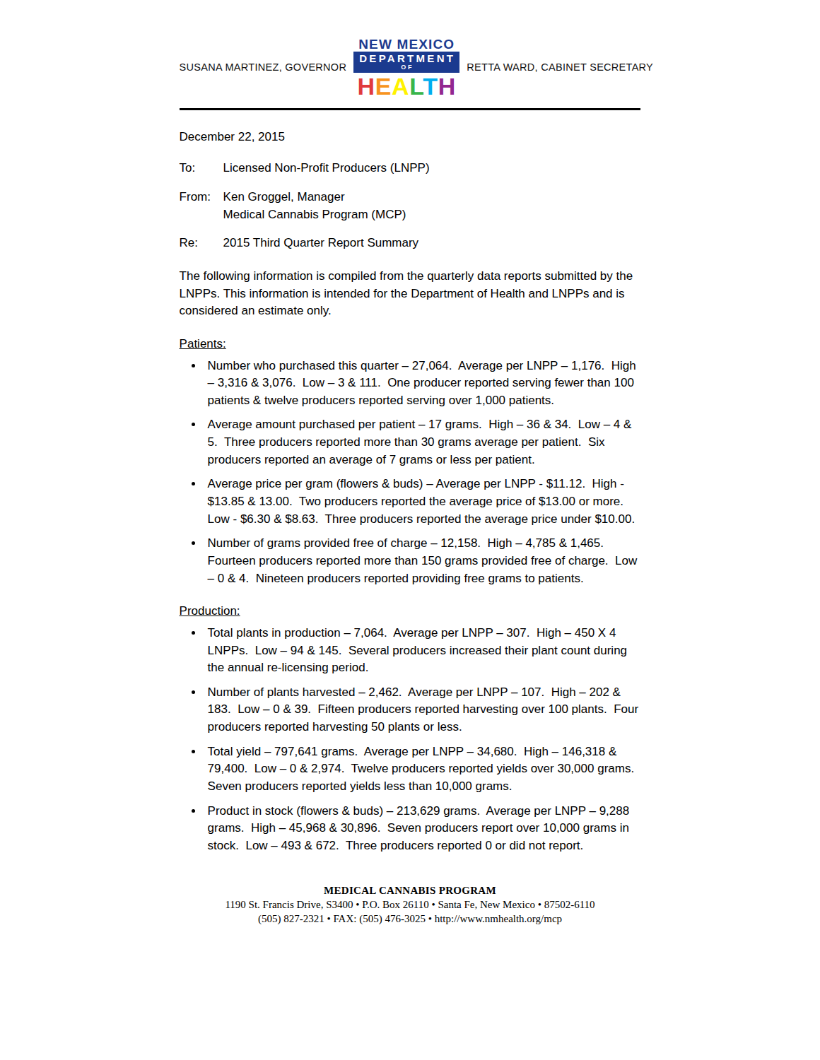SUSANA MARTINEZ, GOVERNOR
NEW MEXICO
DEPARTMENTOF
HEALTH
RETTA WARD, CABINET SECRETARY
December 22, 2015
To:
Licensed Non-Profit Producers (LNPP)
From:
Ken Groggel, Manager Medical Cannabis Program (MCP)
Re:
2015 Third Quarter Report Summary
The following information is compiled from the quarterly data reports submitted by the LNPPs. This information is intended for the Department of Health and LNPPs and is considered an estimate only.
Patients:
Number who purchased this quarter – 27,064. Average per LNPP – 1,176. High – 3,316 & 3,076. Low – 3 & 111. One producer reported serving fewer than 100 patients & twelve producers reported serving over 1,000 patients.
Average amount purchased per patient – 17 grams. High – 36 & 34. Low – 4 & 5. Three producers reported more than 30 grams average per patient. Six producers reported an average of 7 grams or less per patient.
Average price per gram (flowers & buds) – Average per LNPP - $11.12. High - $13.85 & 13.00. Two producers reported the average price of $13.00 or more. Low - $6.30 & $8.63. Three producers reported the average price under $10.00.
Number of grams provided free of charge – 12,158. High – 4,785 & 1,465. Fourteen producers reported more than 150 grams provided free of charge. Low – 0 & 4. Nineteen producers reported providing free grams to patients.
Production:
Total plants in production – 7,064. Average per LNPP – 307. High – 450 X 4 LNPPs. Low – 94 & 145. Several producers increased their plant count during the annual re-licensing period.
Number of plants harvested – 2,462. Average per LNPP – 107. High – 202 & 183. Low – 0 & 39. Fifteen producers reported harvesting over 100 plants. Four producers reported harvesting 50 plants or less.
Total yield – 797,641 grams. Average per LNPP – 34,680. High – 146,318 & 79,400. Low – 0 & 2,974. Twelve producers reported yields over 30,000 grams. Seven producers reported yields less than 10,000 grams.
Product in stock (flowers & buds) – 213,629 grams. Average per LNPP – 9,288 grams. High – 45,968 & 30,896. Seven producers report over 10,000 grams in stock. Low – 493 & 672. Three producers reported 0 or did not report.
MEDICAL CANNABIS PROGRAM
1190 St. Francis Drive, S3400 • P.O. Box 26110 • Santa Fe, New Mexico • 87502-6110
(505) 827-2321 • FAX: (505) 476-3025 • http://www.nmhealth.org/mcp